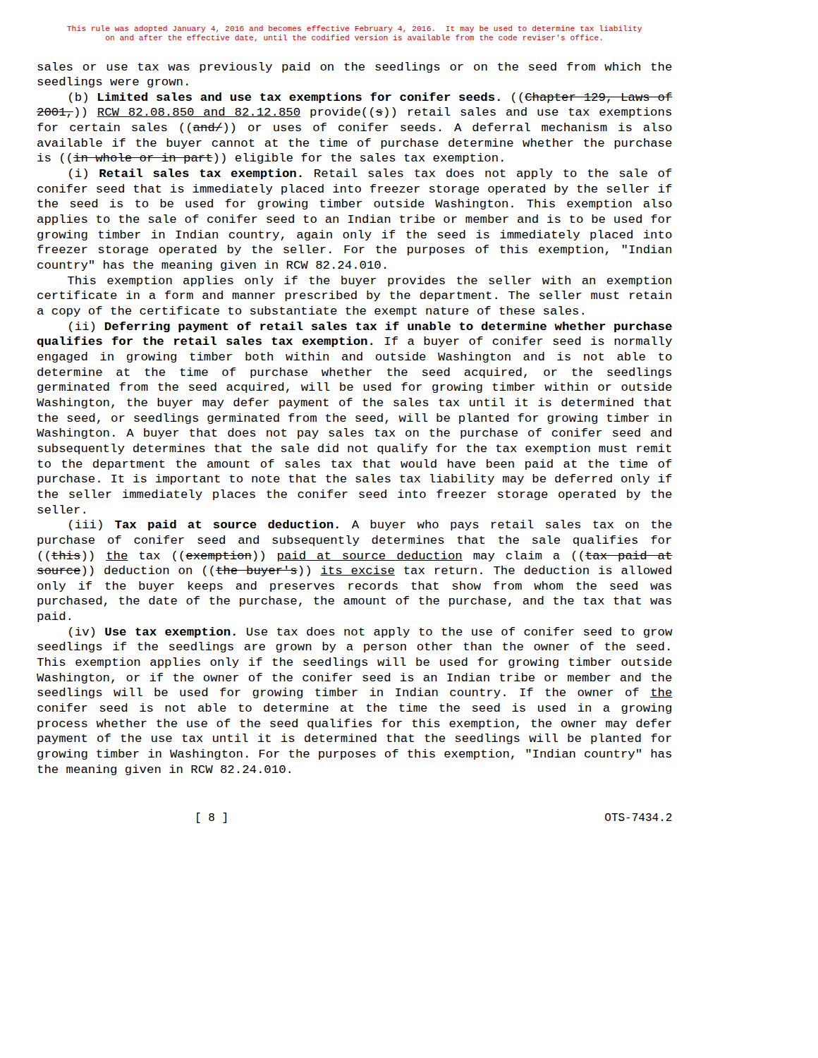This rule was adopted January 4, 2016 and becomes effective February 4, 2016. It may be used to determine tax liability
on and after the effective date, until the codified version is available from the code reviser's office.
sales or use tax was previously paid on the seedlings or on the seed from which the seedlings were grown.
(b) Limited sales and use tax exemptions for conifer seeds. ((Chapter 129, Laws of 2001,)) RCW 82.08.850 and 82.12.850 provide((s)) retail sales and use tax exemptions for certain sales ((and/)) or uses of conifer seeds. A deferral mechanism is also available if the buyer cannot at the time of purchase determine whether the purchase is ((in whole or in part)) eligible for the sales tax exemption.
(i) Retail sales tax exemption. Retail sales tax does not apply to the sale of conifer seed that is immediately placed into freezer storage operated by the seller if the seed is to be used for growing timber outside Washington. This exemption also applies to the sale of conifer seed to an Indian tribe or member and is to be used for growing timber in Indian country, again only if the seed is immediately placed into freezer storage operated by the seller. For the purposes of this exemption, "Indian country" has the meaning given in RCW 82.24.010.
This exemption applies only if the buyer provides the seller with an exemption certificate in a form and manner prescribed by the department. The seller must retain a copy of the certificate to substantiate the exempt nature of these sales.
(ii) Deferring payment of retail sales tax if unable to determine whether purchase qualifies for the retail sales tax exemption. If a buyer of conifer seed is normally engaged in growing timber both within and outside Washington and is not able to determine at the time of purchase whether the seed acquired, or the seedlings germinated from the seed acquired, will be used for growing timber within or outside Washington, the buyer may defer payment of the sales tax until it is determined that the seed, or seedlings germinated from the seed, will be planted for growing timber in Washington. A buyer that does not pay sales tax on the purchase of conifer seed and subsequently determines that the sale did not qualify for the tax exemption must remit to the department the amount of sales tax that would have been paid at the time of purchase. It is important to note that the sales tax liability may be deferred only if the seller immediately places the conifer seed into freezer storage operated by the seller.
(iii) Tax paid at source deduction. A buyer who pays retail sales tax on the purchase of conifer seed and subsequently determines that the sale qualifies for ((this)) the tax ((exemption)) paid at source deduction may claim a ((tax paid at source)) deduction on ((the buyer's)) its excise tax return. The deduction is allowed only if the buyer keeps and preserves records that show from whom the seed was purchased, the date of the purchase, the amount of the purchase, and the tax that was paid.
(iv) Use tax exemption. Use tax does not apply to the use of conifer seed to grow seedlings if the seedlings are grown by a person other than the owner of the seed. This exemption applies only if the seedlings will be used for growing timber outside Washington, or if the owner of the conifer seed is an Indian tribe or member and the seedlings will be used for growing timber in Indian country. If the owner of the conifer seed is not able to determine at the time the seed is used in a growing process whether the use of the seed qualifies for this exemption, the owner may defer payment of the use tax until it is determined that the seedlings will be planted for growing timber in Washington. For the purposes of this exemption, "Indian country" has the meaning given in RCW 82.24.010.
[ 8 ] OTS-7434.2